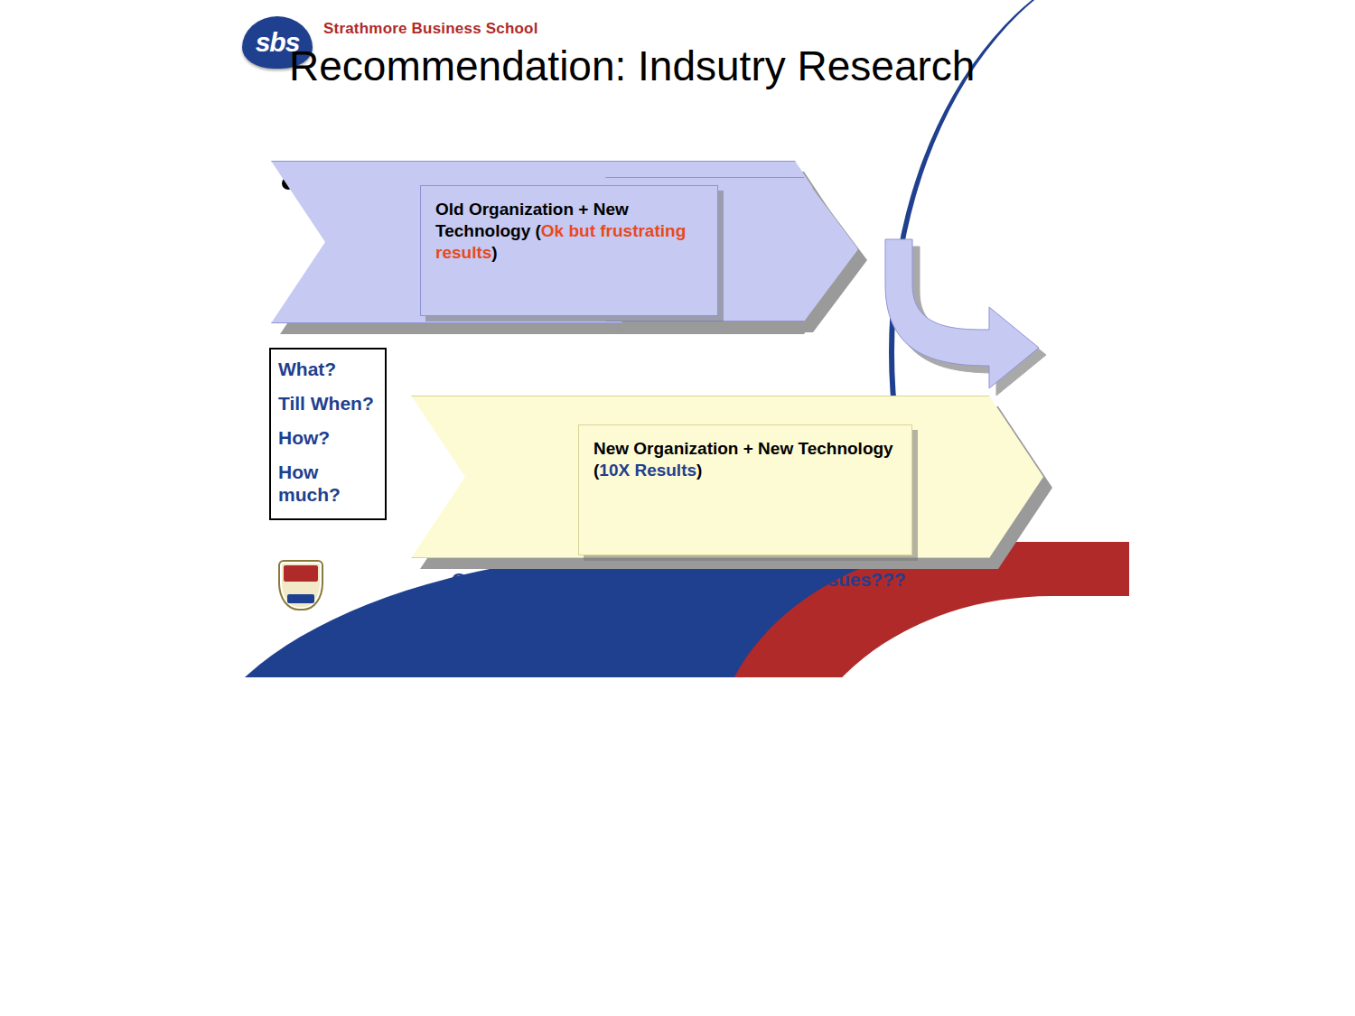sbs
Strathmore Business School
Recommendation: Indsutry Research
Old Organization + New Technology (Ok but frustrating results)
New Organization + New Technology (10X Results)
What?
Till When?
How?
How much?
Organizational, Management, Technical Issues???